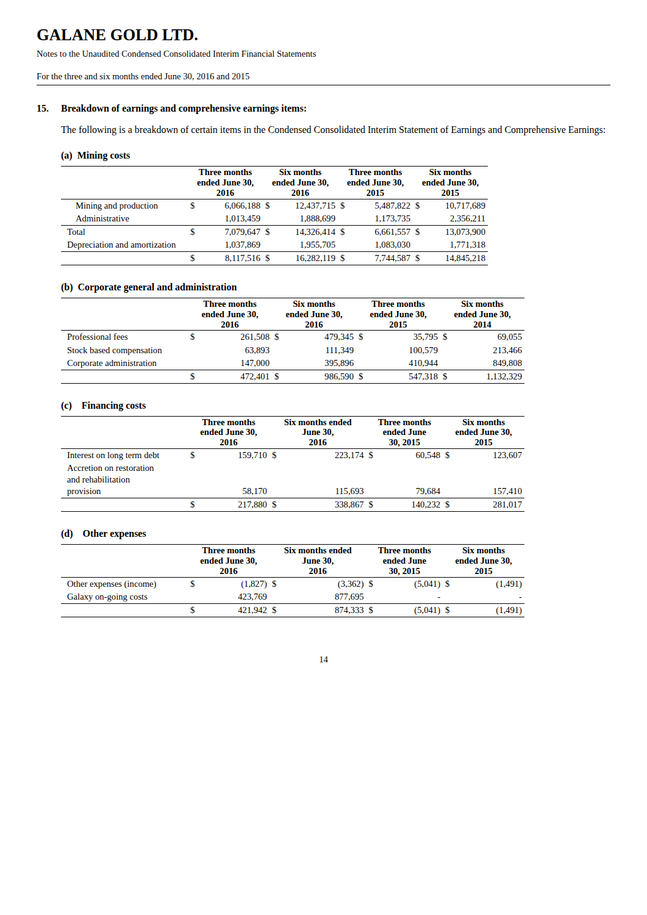GALANE GOLD LTD.
Notes to the Unaudited Condensed Consolidated Interim Financial Statements
For the three and six months ended June 30, 2016 and 2015
15. Breakdown of earnings and comprehensive earnings items:
The following is a breakdown of certain items in the Condensed Consolidated Interim Statement of Earnings and Comprehensive Earnings:
(a) Mining costs
| | Three months ended June 30, 2016 | Six months ended June 30, 2016 | Three months ended June 30, 2015 | Six months ended June 30, 2015 |
| --- | --- | --- | --- | --- |
| Mining and production | $ | 6,066,188 | $ | 12,437,715 | $ | 5,487,822 | $ | 10,717,689 |
| Administrative | | 1,013,459 | | 1,888,699 | | 1,173,735 | | 2,356,211 |
| Total | $ | 7,079,647 | $ | 14,326,414 | $ | 6,661,557 | $ | 13,073,900 |
| Depreciation and amortization | | 1,037,869 | | 1,955,705 | | 1,083,030 | | 1,771,318 |
| | $ | 8,117,516 | $ | 16,282,119 | $ | 7,744,587 | $ | 14,845,218 |
(b) Corporate general and administration
| | Three months ended June 30, 2016 | Six months ended June 30, 2016 | Three months ended June 30, 2015 | Six months ended June 30, 2014 |
| --- | --- | --- | --- | --- |
| Professional fees | $ | 261,508 | $ | 479,345 | $ | 35,795 | $ | 69,055 |
| Stock based compensation | | 63,893 | | 111,349 | | 100,579 | | 213,466 |
| Corporate administration | | 147,000 | | 395,896 | | 410,944 | | 849,808 |
| | $ | 472,401 | $ | 986,590 | $ | 547,318 | $ | 1,132,329 |
(c) Financing costs
| | Three months ended June 30, 2016 | Six months ended June 30, 2016 | Three months ended June 30, 2015 | Six months ended June 30, 2015 |
| --- | --- | --- | --- | --- |
| Interest on long term debt | $ | 159,710 | $ | 223,174 | $ | 60,548 | $ | 123,607 |
| Accretion on restoration and rehabilitation provision | | 58,170 | | 115,693 | | 79,684 | | 157,410 |
| | $ | 217,880 | $ | 338,867 | $ | 140,232 | $ | 281,017 |
(d) Other expenses
| | Three months ended June 30, 2016 | Six months ended June 30, 2016 | Three months ended June 30, 2015 | Six months ended June 30, 2015 |
| --- | --- | --- | --- | --- |
| Other expenses (income) | $ | (1,827) | $ | (3,362) | $ | (5,041) | $ | (1,491) |
| Galaxy on-going costs | | 423,769 | | 877,695 | | - | | - |
| | $ | 421,942 | $ | 874,333 | $ | (5,041) | $ | (1,491) |
14